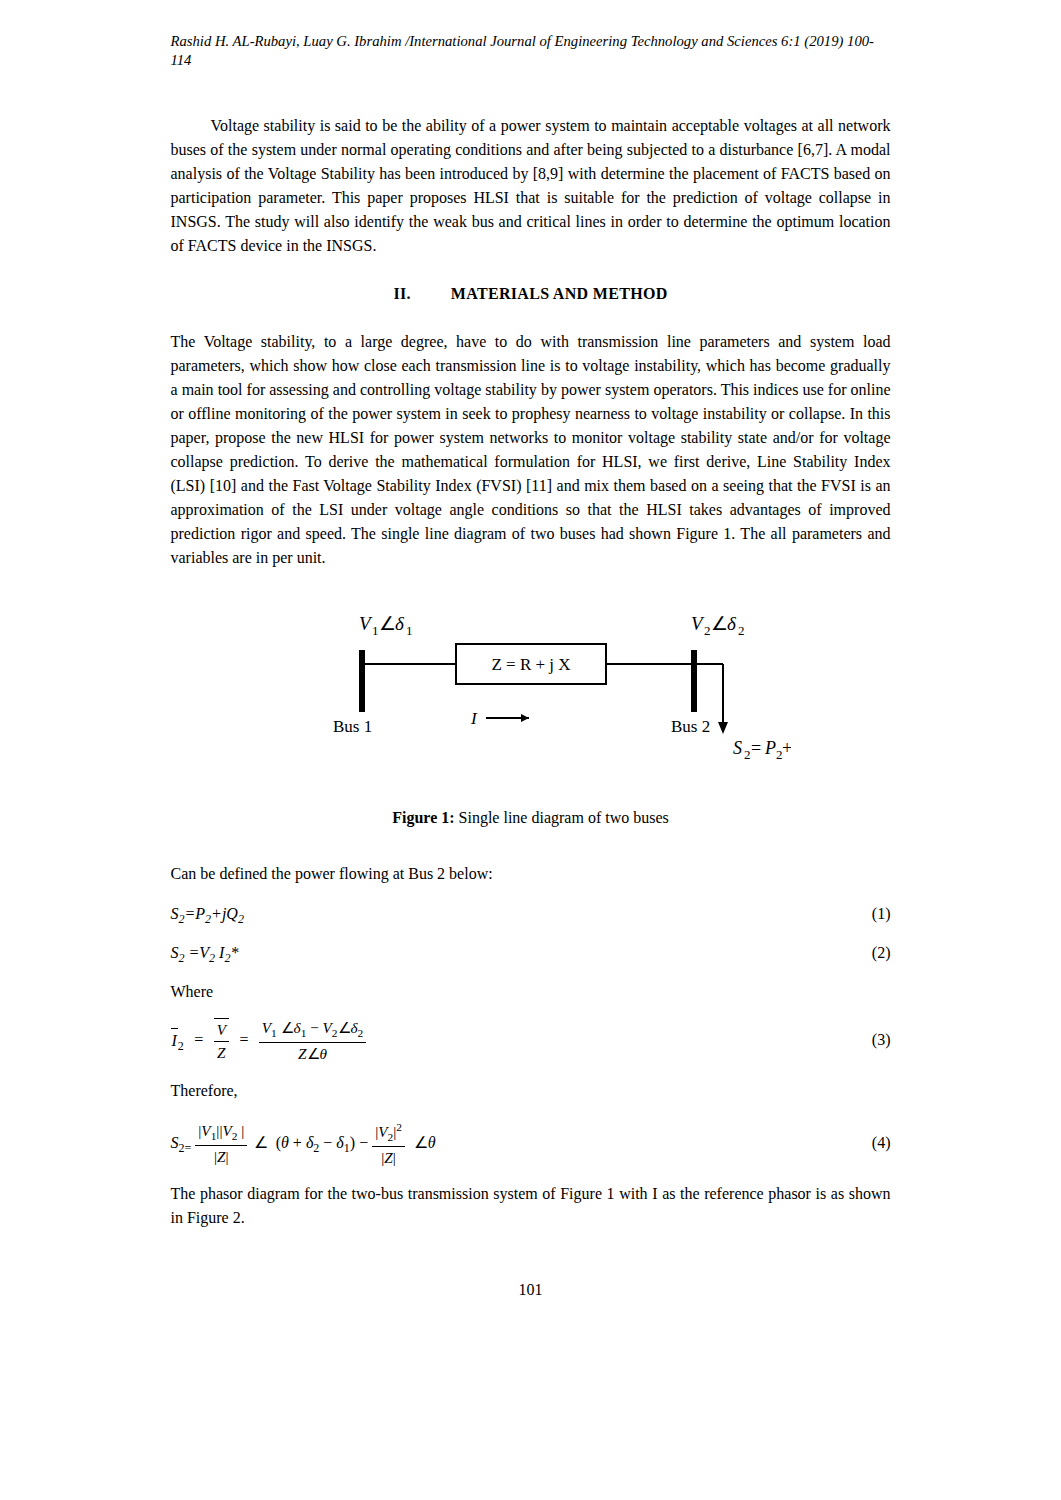Rashid H. AL-Rubayi, Luay G. Ibrahim /International Journal of Engineering Technology and Sciences 6:1 (2019) 100-114
Voltage stability is said to be the ability of a power system to maintain acceptable voltages at all network buses of the system under normal operating conditions and after being subjected to a disturbance [6,7]. A modal analysis of the Voltage Stability has been introduced by [8,9] with determine the placement of FACTS based on participation parameter. This paper proposes HLSI that is suitable for the prediction of voltage collapse in INSGS. The study will also identify the weak bus and critical lines in order to determine the optimum location of FACTS device in the INSGS.
II. MATERIALS AND METHOD
The Voltage stability, to a large degree, have to do with transmission line parameters and system load parameters, which show how close each transmission line is to voltage instability, which has become gradually a main tool for assessing and controlling voltage stability by power system operators. This indices use for online or offline monitoring of the power system in seek to prophesy nearness to voltage instability or collapse. In this paper, propose the new HLSI for power system networks to monitor voltage stability state and/or for voltage collapse prediction. To derive the mathematical formulation for HLSI, we first derive, Line Stability Index (LSI) [10] and the Fast Voltage Stability Index (FVSI) [11] and mix them based on a seeing that the FVSI is an approximation of the LSI under voltage angle conditions so that the HLSI takes advantages of improved prediction rigor and speed. The single line diagram of two buses had shown Figure 1. The all parameters and variables are in per unit.
Z = R + j X V 1 ∠ δ 1 V 2 ∠ δ 2 Bus 1 Bus 2 I S 2 = P 2 +j Q 2
Figure 1: Single line diagram of two buses
Can be defined the power flowing at Bus 2 below:
S2=P2+jQ2
(1)
S2 =V2 I2*
(2)
Where
I2 = V Z = V1 ∠δ1 − V2∠δ2 Z∠θ
(3)
Therefore,
S2= |V1||V2 | |Z| ∠ (θ + δ2 − δ1) − |V2|2 |Z| ∠θ
(4)
The phasor diagram for the two-bus transmission system of Figure 1 with I as the reference phasor is as shown in Figure 2.
101